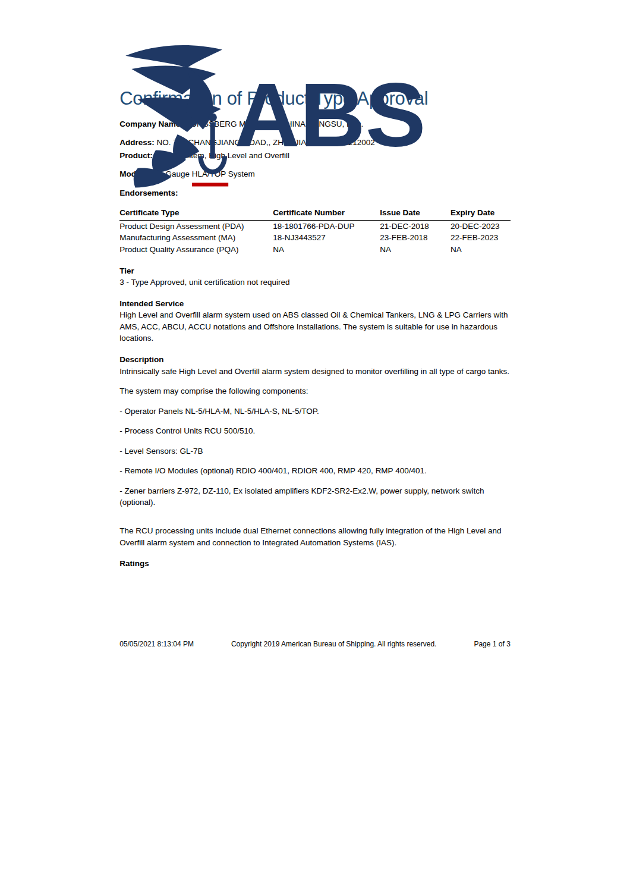ABS
Confirmation of Product Type Approval
Company Name: KONGSBERG MARITIME CHINA JIANGSU, LTD.
Address: NO. 711 CHANGJIANG ROAD,, ZHENJIANG, China, 212002
Product: Alarm System, High Level and Overfill
Model(s): K-Gauge HLA/TOP System
Endorsements:
| Certificate Type | Certificate Number | Issue Date | Expiry Date |
| --- | --- | --- | --- |
| Product Design Assessment (PDA) | 18-1801766-PDA-DUP | 21-DEC-2018 | 20-DEC-2023 |
| Manufacturing Assessment (MA) | 18-NJ3443527 | 23-FEB-2018 | 22-FEB-2023 |
| Product Quality Assurance (PQA) | NA | NA | NA |
Tier
3 - Type Approved, unit certification not required
Intended Service
High Level and Overfill alarm system used on ABS classed Oil & Chemical Tankers, LNG & LPG Carriers with AMS, ACC, ABCU, ACCU notations and Offshore Installations. The system is suitable for use in hazardous locations.
Description
Intrinsically safe High Level and Overfill alarm system designed to monitor overfilling in all type of cargo tanks.
The system may comprise the following components:
- Operator Panels NL-5/HLA-M, NL-5/HLA-S, NL-5/TOP.
- Process Control Units RCU 500/510.
- Level Sensors: GL-7B
- Remote I/O Modules (optional) RDIO 400/401, RDIOR 400, RMP 420, RMP 400/401.
- Zener barriers Z-972, DZ-110, Ex isolated amplifiers KDF2-SR2-Ex2.W, power supply, network switch (optional).
The RCU processing units include dual Ethernet connections allowing fully integration of the High Level and Overfill alarm system and connection to Integrated Automation Systems (IAS).
Ratings
05/05/2021 8:13:04 PM
Copyright 2019 American Bureau of Shipping. All rights reserved.
Page 1 of 3